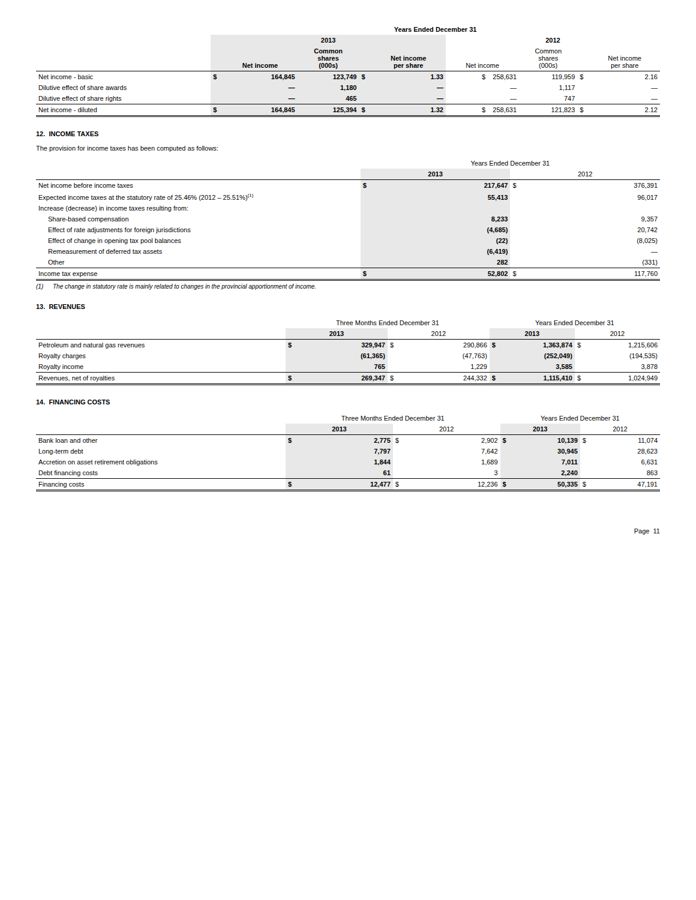| | Years Ended December 31 |
| | 2013 | 2012 |
| | | Net income | Common shares (000s) | | Net income per share | Net income | Common shares (000s) | | Net income per share |
| Net income - basic | $ | 164,845 | 123,749 | $ | 1.33 | $ 258,631 | 119,959 | $ | 2.16 |
| Dilutive effect of share awards | | — | 1,180 | | — | — | 1,117 | | — |
| Dilutive effect of share rights | | — | 465 | | — | — | 747 | | — |
| Net income - diluted | $ | 164,845 | 125,394 | $ | 1.32 | $ 258,631 | 121,823 | $ | 2.12 |
12. INCOME TAXES
The provision for income taxes has been computed as follows:
| | Years Ended December 31 |
| | 2013 | 2012 |
| Net income before income taxes | $ | 217,647 | $ | 376,391 |
| Expected income taxes at the statutory rate of 25.46% (2012 – 25.51%) (1) | | 55,413 | | 96,017 |
| Increase (decrease) in income taxes resulting from: | | | | |
| Share-based compensation | | 8,233 | | 9,357 |
| Effect of rate adjustments for foreign jurisdictions | | (4,685) | | 20,742 |
| Effect of change in opening tax pool balances | | (22) | | (8,025) |
| Remeasurement of deferred tax assets | | (6,419) | | — |
| Other | | 282 | | (331) |
| Income tax expense | $ | 52,802 | $ | 117,760 |
(1) The change in statutory rate is mainly related to changes in the provincial apportionment of income.
13. REVENUES
| | Three Months Ended December 31 | Years Ended December 31 |
| | 2013 | 2012 | 2013 | 2012 |
| Petroleum and natural gas revenues | $ | 329,947 | $ | 290,866 | $ | 1,363,874 | $ | 1,215,606 |
| Royalty charges | | (61,365) | | (47,763) | | (252,049) | | (194,535) |
| Royalty income | | 765 | | 1,229 | | 3,585 | | 3,878 |
| Revenues, net of royalties | $ | 269,347 | $ | 244,332 | $ | 1,115,410 | $ | 1,024,949 |
14. FINANCING COSTS
| | Three Months Ended December 31 | Years Ended December 31 |
| | 2013 | 2012 | 2013 | 2012 |
| Bank loan and other | $ | 2,775 | $ | 2,902 | $ | 10,139 | $ | 11,074 |
| Long-term debt | | 7,797 | | 7,642 | | 30,945 | | 28,623 |
| Accretion on asset retirement obligations | | 1,844 | | 1,689 | | 7,011 | | 6,631 |
| Debt financing costs | | 61 | | 3 | | 2,240 | | 863 |
| Financing costs | $ | 12,477 | $ | 12,236 | $ | 50,335 | $ | 47,191 |
Page 11